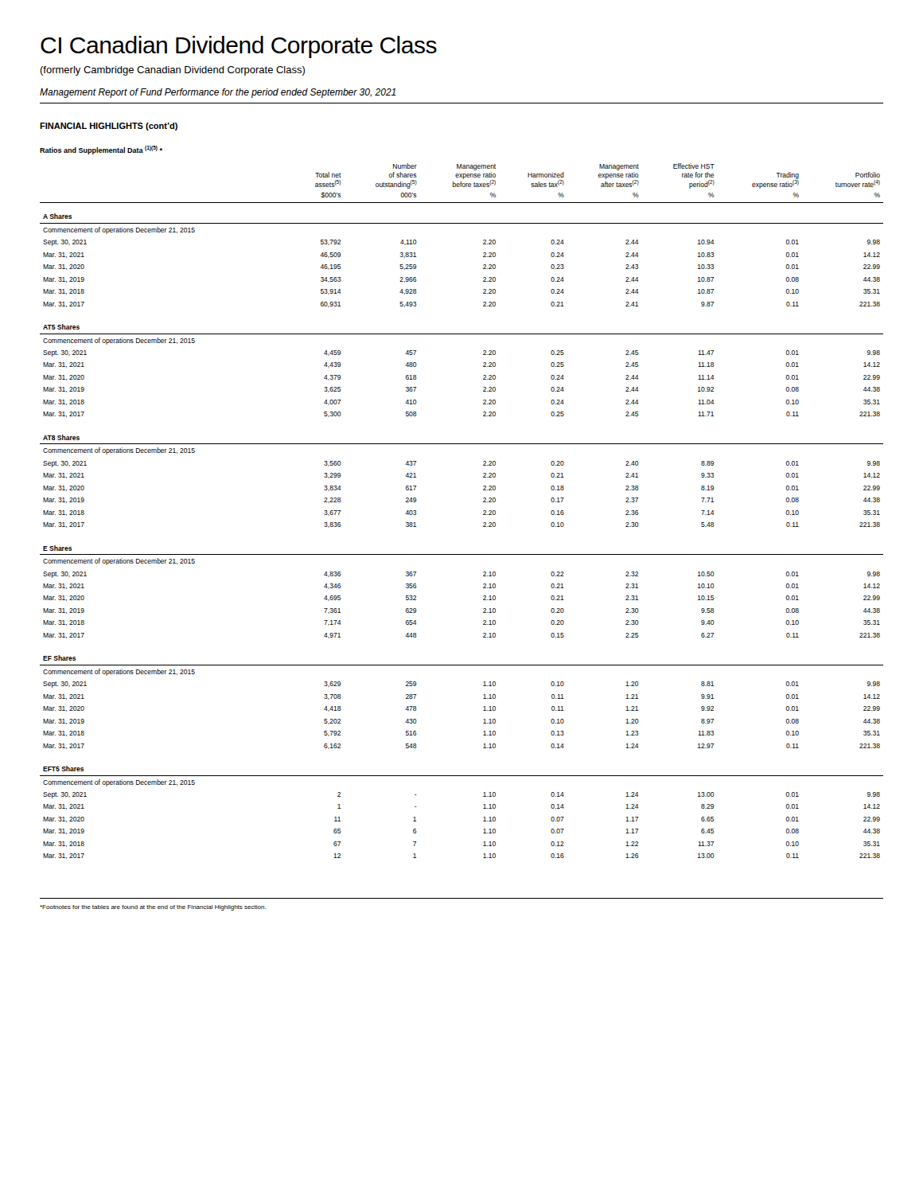CI Canadian Dividend Corporate Class
(formerly Cambridge Canadian Dividend Corporate Class)
Management Report of Fund Performance for the period ended September 30, 2021
FINANCIAL HIGHLIGHTS (cont’d)
Ratios and Supplemental Data (1)(5) *
| | Total net assets (5) | Number of shares outstanding (5) | Management expense ratio before taxes (2) | Harmonized sales tax (2) | Management expense ratio after taxes (2) | Effective HST rate for the period (2) | Trading expense ratio (3) | Portfolio turnover rate (4) |
| --- | --- | --- | --- | --- | --- | --- | --- | --- |
| | $000’s | 000’s | % | % | % | % | % | % |
| A Shares |
| Commencement of operations December 21, 2015 |
| Sept. 30, 2021 | 53,792 | 4,110 | 2.20 | 0.24 | 2.44 | 10.94 | 0.01 | 9.98 |
| Mar. 31, 2021 | 46,509 | 3,831 | 2.20 | 0.24 | 2.44 | 10.83 | 0.01 | 14.12 |
| Mar. 31, 2020 | 46,195 | 5,259 | 2.20 | 0.23 | 2.43 | 10.33 | 0.01 | 22.99 |
| Mar. 31, 2019 | 34,563 | 2,966 | 2.20 | 0.24 | 2.44 | 10.87 | 0.08 | 44.38 |
| Mar. 31, 2018 | 53,914 | 4,928 | 2.20 | 0.24 | 2.44 | 10.87 | 0.10 | 35.31 |
| Mar. 31, 2017 | 60,931 | 5,493 | 2.20 | 0.21 | 2.41 | 9.87 | 0.11 | 221.38 |
| AT5 Shares |
| Commencement of operations December 21, 2015 |
| Sept. 30, 2021 | 4,459 | 457 | 2.20 | 0.25 | 2.45 | 11.47 | 0.01 | 9.98 |
| Mar. 31, 2021 | 4,439 | 480 | 2.20 | 0.25 | 2.45 | 11.18 | 0.01 | 14.12 |
| Mar. 31, 2020 | 4,379 | 618 | 2.20 | 0.24 | 2.44 | 11.14 | 0.01 | 22.99 |
| Mar. 31, 2019 | 3,625 | 367 | 2.20 | 0.24 | 2.44 | 10.92 | 0.08 | 44.38 |
| Mar. 31, 2018 | 4,007 | 410 | 2.20 | 0.24 | 2.44 | 11.04 | 0.10 | 35.31 |
| Mar. 31, 2017 | 5,300 | 508 | 2.20 | 0.25 | 2.45 | 11.71 | 0.11 | 221.38 |
| AT8 Shares |
| Commencement of operations December 21, 2015 |
| Sept. 30, 2021 | 3,560 | 437 | 2.20 | 0.20 | 2.40 | 8.89 | 0.01 | 9.98 |
| Mar. 31, 2021 | 3,299 | 421 | 2.20 | 0.21 | 2.41 | 9.33 | 0.01 | 14.12 |
| Mar. 31, 2020 | 3,834 | 617 | 2.20 | 0.18 | 2.38 | 8.19 | 0.01 | 22.99 |
| Mar. 31, 2019 | 2,228 | 249 | 2.20 | 0.17 | 2.37 | 7.71 | 0.08 | 44.38 |
| Mar. 31, 2018 | 3,677 | 403 | 2.20 | 0.16 | 2.36 | 7.14 | 0.10 | 35.31 |
| Mar. 31, 2017 | 3,836 | 381 | 2.20 | 0.10 | 2.30 | 5.48 | 0.11 | 221.38 |
| E Shares |
| Commencement of operations December 21, 2015 |
| Sept. 30, 2021 | 4,836 | 367 | 2.10 | 0.22 | 2.32 | 10.50 | 0.01 | 9.98 |
| Mar. 31, 2021 | 4,346 | 356 | 2.10 | 0.21 | 2.31 | 10.10 | 0.01 | 14.12 |
| Mar. 31, 2020 | 4,695 | 532 | 2.10 | 0.21 | 2.31 | 10.15 | 0.01 | 22.99 |
| Mar. 31, 2019 | 7,361 | 629 | 2.10 | 0.20 | 2.30 | 9.58 | 0.08 | 44.38 |
| Mar. 31, 2018 | 7,174 | 654 | 2.10 | 0.20 | 2.30 | 9.40 | 0.10 | 35.31 |
| Mar. 31, 2017 | 4,971 | 448 | 2.10 | 0.15 | 2.25 | 6.27 | 0.11 | 221.38 |
| EF Shares |
| Commencement of operations December 21, 2015 |
| Sept. 30, 2021 | 3,629 | 259 | 1.10 | 0.10 | 1.20 | 8.81 | 0.01 | 9.98 |
| Mar. 31, 2021 | 3,708 | 287 | 1.10 | 0.11 | 1.21 | 9.91 | 0.01 | 14.12 |
| Mar. 31, 2020 | 4,418 | 478 | 1.10 | 0.11 | 1.21 | 9.92 | 0.01 | 22.99 |
| Mar. 31, 2019 | 5,202 | 430 | 1.10 | 0.10 | 1.20 | 8.97 | 0.08 | 44.38 |
| Mar. 31, 2018 | 5,792 | 516 | 1.10 | 0.13 | 1.23 | 11.83 | 0.10 | 35.31 |
| Mar. 31, 2017 | 6,162 | 548 | 1.10 | 0.14 | 1.24 | 12.97 | 0.11 | 221.38 |
| EFT5 Shares |
| Commencement of operations December 21, 2015 |
| Sept. 30, 2021 | 2 | - | 1.10 | 0.14 | 1.24 | 13.00 | 0.01 | 9.98 |
| Mar. 31, 2021 | 1 | - | 1.10 | 0.14 | 1.24 | 8.29 | 0.01 | 14.12 |
| Mar. 31, 2020 | 11 | 1 | 1.10 | 0.07 | 1.17 | 6.65 | 0.01 | 22.99 |
| Mar. 31, 2019 | 65 | 6 | 1.10 | 0.07 | 1.17 | 6.45 | 0.08 | 44.38 |
| Mar. 31, 2018 | 67 | 7 | 1.10 | 0.12 | 1.22 | 11.37 | 0.10 | 35.31 |
| Mar. 31, 2017 | 12 | 1 | 1.10 | 0.16 | 1.26 | 13.00 | 0.11 | 221.38 |
*Footnotes for the tables are found at the end of the Financial Highlights section.